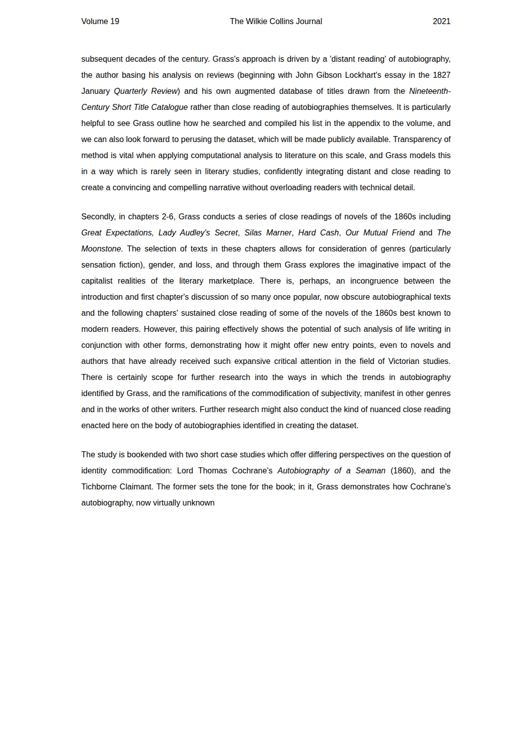Volume 19 The Wilkie Collins Journal 2021
subsequent decades of the century. Grass's approach is driven by a 'distant reading' of autobiography, the author basing his analysis on reviews (beginning with John Gibson Lockhart's essay in the 1827 January Quarterly Review) and his own augmented database of titles drawn from the Nineteenth-Century Short Title Catalogue rather than close reading of autobiographies themselves. It is particularly helpful to see Grass outline how he searched and compiled his list in the appendix to the volume, and we can also look forward to perusing the dataset, which will be made publicly available. Transparency of method is vital when applying computational analysis to literature on this scale, and Grass models this in a way which is rarely seen in literary studies, confidently integrating distant and close reading to create a convincing and compelling narrative without overloading readers with technical detail.
Secondly, in chapters 2-6, Grass conducts a series of close readings of novels of the 1860s including Great Expectations, Lady Audley's Secret, Silas Marner, Hard Cash, Our Mutual Friend and The Moonstone. The selection of texts in these chapters allows for consideration of genres (particularly sensation fiction), gender, and loss, and through them Grass explores the imaginative impact of the capitalist realities of the literary marketplace. There is, perhaps, an incongruence between the introduction and first chapter's discussion of so many once popular, now obscure autobiographical texts and the following chapters' sustained close reading of some of the novels of the 1860s best known to modern readers. However, this pairing effectively shows the potential of such analysis of life writing in conjunction with other forms, demonstrating how it might offer new entry points, even to novels and authors that have already received such expansive critical attention in the field of Victorian studies. There is certainly scope for further research into the ways in which the trends in autobiography identified by Grass, and the ramifications of the commodification of subjectivity, manifest in other genres and in the works of other writers. Further research might also conduct the kind of nuanced close reading enacted here on the body of autobiographies identified in creating the dataset.
The study is bookended with two short case studies which offer differing perspectives on the question of identity commodification: Lord Thomas Cochrane's Autobiography of a Seaman (1860), and the Tichborne Claimant. The former sets the tone for the book; in it, Grass demonstrates how Cochrane's autobiography, now virtually unknown